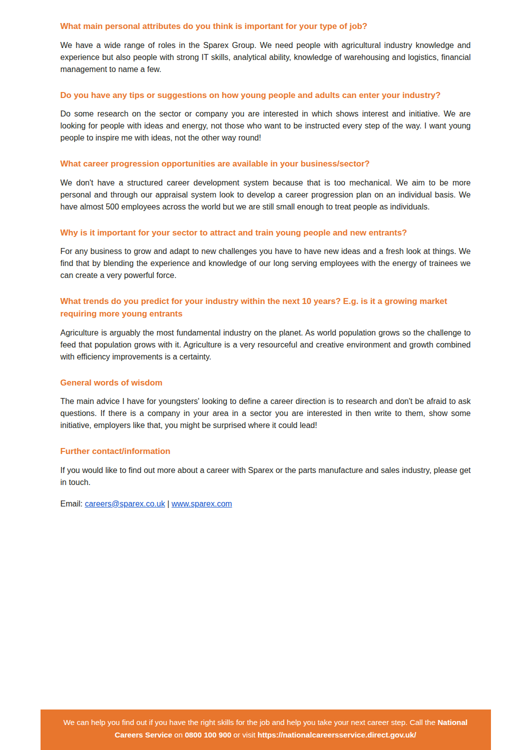What main personal attributes do you think is important for your type of job?
We have a wide range of roles in the Sparex Group. We need people with agricultural industry knowledge and experience but also people with strong IT skills, analytical ability, knowledge of warehousing and logistics, financial management to name a few.
Do you have any tips or suggestions on how young people and adults can enter your industry?
Do some research on the sector or company you are interested in which shows interest and initiative. We are looking for people with ideas and energy, not those who want to be instructed every step of the way. I want young people to inspire me with ideas, not the other way round!
What career progression opportunities are available in your business/sector?
We don't have a structured career development system because that is too mechanical. We aim to be more personal and through our appraisal system look to develop a career progression plan on an individual basis. We have almost 500 employees across the world but we are still small enough to treat people as individuals.
Why is it important for your sector to attract and train young people and new entrants?
For any business to grow and adapt to new challenges you have to have new ideas and a fresh look at things. We find that by blending the experience and knowledge of our long serving employees with the energy of trainees we can create a very powerful force.
What trends do you predict for your industry within the next 10 years? E.g. is it a growing market requiring more young entrants
Agriculture is arguably the most fundamental industry on the planet. As world population grows so the challenge to feed that population grows with it. Agriculture is a very resourceful and creative environment and growth combined with efficiency improvements is a certainty.
General words of wisdom
The main advice I have for youngsters' looking to define a career direction is to research and don't be afraid to ask questions. If there is a company in your area in a sector you are interested in then write to them, show some initiative, employers like that, you might be surprised where it could lead!
Further contact/information
If you would like to find out more about a career with Sparex or the parts manufacture and sales industry, please get in touch.
Email: careers@sparex.co.uk | www.sparex.com
We can help you find out if you have the right skills for the job and help you take your next career step. Call the National Careers Service on 0800 100 900 or visit https://nationalcareersservice.direct.gov.uk/